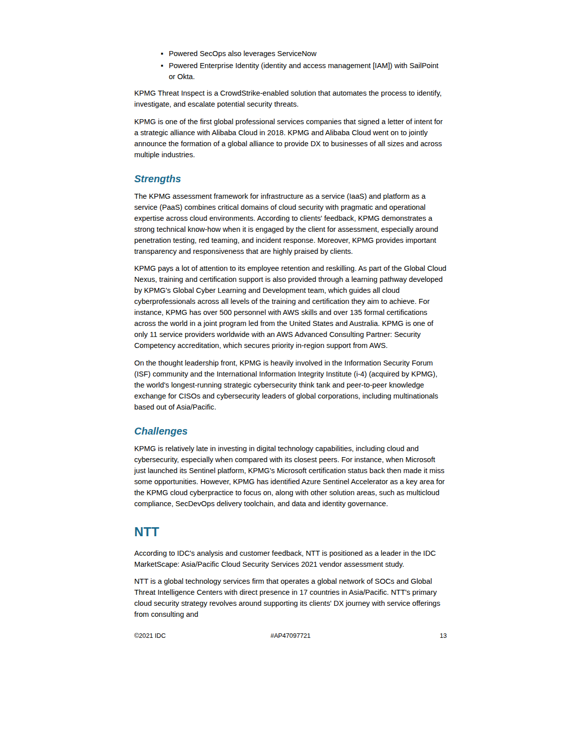Powered SecOps also leverages ServiceNow
Powered Enterprise Identity (identity and access management [IAM]) with SailPoint or Okta.
KPMG Threat Inspect is a CrowdStrike-enabled solution that automates the process to identify, investigate, and escalate potential security threats.
KPMG is one of the first global professional services companies that signed a letter of intent for a strategic alliance with Alibaba Cloud in 2018. KPMG and Alibaba Cloud went on to jointly announce the formation of a global alliance to provide DX to businesses of all sizes and across multiple industries.
Strengths
The KPMG assessment framework for infrastructure as a service (IaaS) and platform as a service (PaaS) combines critical domains of cloud security with pragmatic and operational expertise across cloud environments. According to clients' feedback, KPMG demonstrates a strong technical know-how when it is engaged by the client for assessment, especially around penetration testing, red teaming, and incident response. Moreover, KPMG provides important transparency and responsiveness that are highly praised by clients.
KPMG pays a lot of attention to its employee retention and reskilling. As part of the Global Cloud Nexus, training and certification support is also provided through a learning pathway developed by KPMG's Global Cyber Learning and Development team, which guides all cloud cyberprofessionals across all levels of the training and certification they aim to achieve. For instance, KPMG has over 500 personnel with AWS skills and over 135 formal certifications across the world in a joint program led from the United States and Australia. KPMG is one of only 11 service providers worldwide with an AWS Advanced Consulting Partner: Security Competency accreditation, which secures priority in-region support from AWS.
On the thought leadership front, KPMG is heavily involved in the Information Security Forum (ISF) community and the International Information Integrity Institute (i-4) (acquired by KPMG), the world's longest-running strategic cybersecurity think tank and peer-to-peer knowledge exchange for CISOs and cybersecurity leaders of global corporations, including multinationals based out of Asia/Pacific.
Challenges
KPMG is relatively late in investing in digital technology capabilities, including cloud and cybersecurity, especially when compared with its closest peers. For instance, when Microsoft just launched its Sentinel platform, KPMG's Microsoft certification status back then made it miss some opportunities. However, KPMG has identified Azure Sentinel Accelerator as a key area for the KPMG cloud cyberpractice to focus on, along with other solution areas, such as multicloud compliance, SecDevOps delivery toolchain, and data and identity governance.
NTT
According to IDC's analysis and customer feedback, NTT is positioned as a leader in the IDC MarketScape: Asia/Pacific Cloud Security Services 2021 vendor assessment study.
NTT is a global technology services firm that operates a global network of SOCs and Global Threat Intelligence Centers with direct presence in 17 countries in Asia/Pacific. NTT's primary cloud security strategy revolves around supporting its clients' DX journey with service offerings from consulting and
©2021 IDC
#AP47097721
13